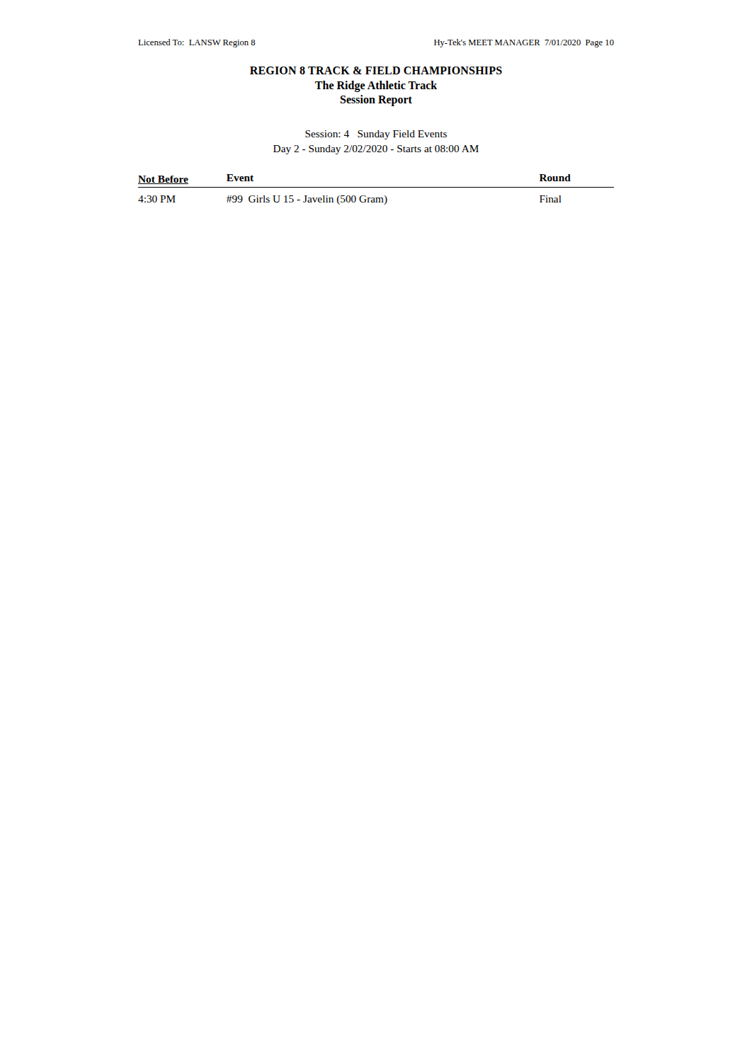Licensed To: LANSW Region 8
Hy-Tek's MEET MANAGER 7/01/2020 Page 10
REGION 8 TRACK & FIELD CHAMPIONSHIPS
The Ridge Athletic Track
Session Report
Session: 4 Sunday Field Events
Day 2 - Sunday 2/02/2020 - Starts at 08:00 AM
| Not Before | Event | Round |
| --- | --- | --- |
| 4:30 PM | #99 Girls U 15 - Javelin (500 Gram) | Final |